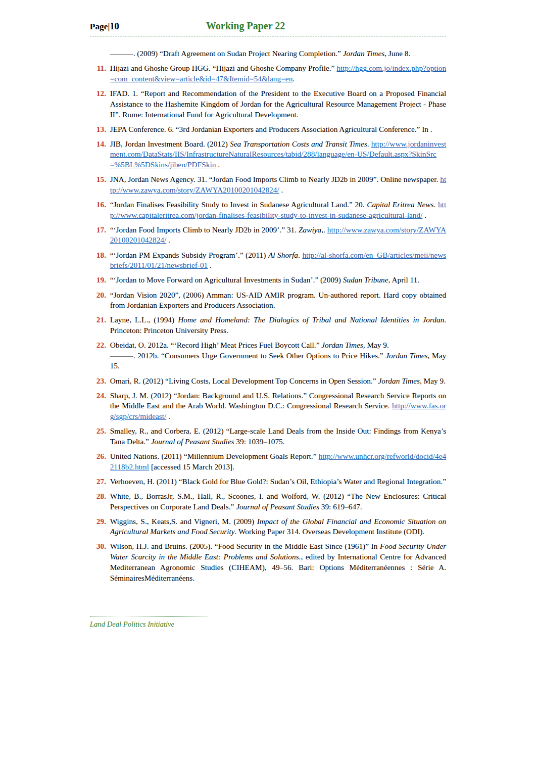Page|10 Working Paper 22
———. (2009) “Draft Agreement on Sudan Project Nearing Completion.” Jordan Times, June 8.
Hijazi and Ghoshe Group HGG. “Hijazi and Ghoshe Company Profile.” http://hgg.com.jo/index.php?option=com_content&view=article&id=47&Itemid=54&lang=en.
IFAD. 1. “Report and Recommendation of the President to the Executive Board on a Proposed Financial Assistance to the Hashemite Kingdom of Jordan for the Agricultural Resource Management Project - Phase II”. Rome: International Fund for Agricultural Development.
JEPA Conference. 6. “3rd Jordanian Exporters and Producers Association Agricultural Conference.” In .
JIB, Jordan Investment Board. (2012) Sea Transportation Costs and Transit Times. http://www.jordaninvestment.com/DataStats/IIS/InfrastructureNaturalResources/tabid/288/language/en-US/Default.aspx?SkinSrc=%5BL%5DSkins/jiben/PDFSkin .
JNA, Jordan News Agency. 31. “Jordan Food Imports Climb to Nearly JD2b in 2009”. Online newspaper. http://www.zawya.com/story/ZAWYA20100201042824/ .
“Jordan Finalises Feasibility Study to Invest in Sudanese Agricultural Land.” 20. Capital Eritrea News. http://www.capitaleritrea.com/jordan-finalises-feasibility-study-to-invest-in-sudanese-agricultural-land/ .
“‘Jordan Food Imports Climb to Nearly JD2b in 2009’.” 31. Zawiya,. http://www.zawya.com/story/ZAWYA20100201042824/ .
“‘Jordan PM Expands Subsidy Program’.” (2011) Al Shorfa. http://al-shorfa.com/en_GB/articles/meii/newsbriefs/2011/01/21/newsbrief-01 .
“‘Jordan to Move Forward on Agricultural Investments in Sudan’.” (2009) Sudan Tribune, April 11.
“Jordan Vision 2020”, (2006) Amman: US-AID AMIR program. Un-authored report. Hard copy obtained from Jordanian Exporters and Producers Association.
Layne, L.L., (1994) Home and Homeland: The Dialogics of Tribal and National Identities in Jordan. Princeton: Princeton University Press.
Obeidat, O. 2012a. “‘Record High’ Meat Prices Fuel Boycott Call.” Jordan Times, May 9. ———. 2012b. “Consumers Urge Government to Seek Other Options to Price Hikes.” Jordan Times, May 15.
Omari, R. (2012) “Living Costs, Local Development Top Concerns in Open Session.” Jordan Times, May 9.
Sharp, J. M. (2012) “Jordan: Background and U.S. Relations.” Congressional Research Service Reports on the Middle East and the Arab World. Washington D.C.: Congressional Research Service. http://www.fas.org/sgp/crs/mideast/ .
Smalley, R., and Corbera, E. (2012) “Large-scale Land Deals from the Inside Out: Findings from Kenya’s Tana Delta.” Journal of Peasant Studies 39: 1039–1075.
United Nations. (2011) “Millennium Development Goals Report.” http://www.unhcr.org/refworld/docid/4e42118b2.html [accessed 15 March 2013].
Verhoeven, H. (2011) “Black Gold for Blue Gold?: Sudan’s Oil, Ethiopia’s Water and Regional Integration.”
White, B., BorrasJr, S.M., Hall, R., Scoones, I. and Wolford, W. (2012) “The New Enclosures: Critical Perspectives on Corporate Land Deals.” Journal of Peasant Studies 39: 619–647.
Wiggins, S., Keats,S. and Vigneri, M. (2009) Impact of the Global Financial and Economic Situation on Agricultural Markets and Food Security. Working Paper 314. Overseas Development Institute (ODI).
Wilson, H.J. and Bruins. (2005). “Food Security in the Middle East Since (1961)” In Food Security Under Water Scarcity in the Middle East: Problems and Solutions., edited by International Centre for Advanced Mediterranean Agronomic Studies (CIHEAM), 49–56. Bari: Options Méditerranéennes : Série A. SéminairesMéditerranéens.
Land Deal Politics Initiative